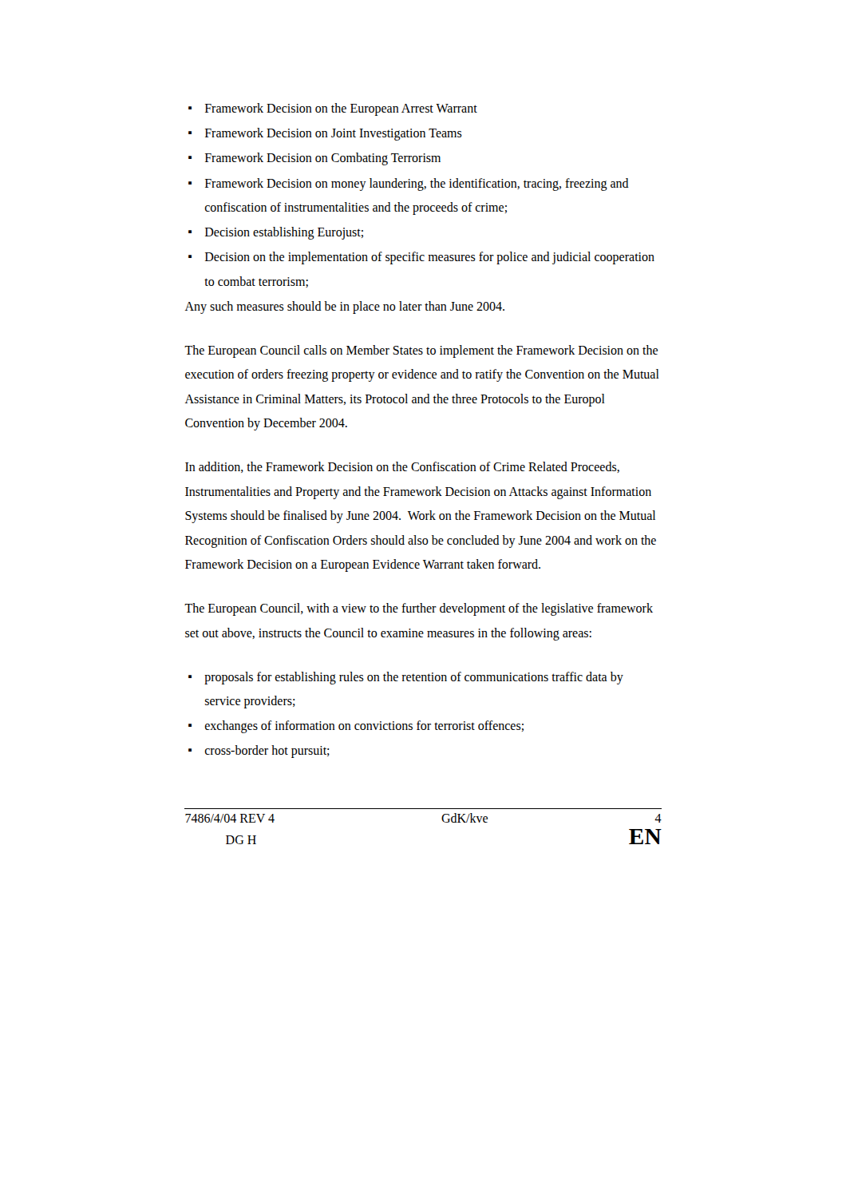Framework Decision on the European Arrest Warrant
Framework Decision on Joint Investigation Teams
Framework Decision on Combating Terrorism
Framework Decision on money laundering, the identification, tracing, freezing and confiscation of instrumentalities and the proceeds of crime;
Decision establishing Eurojust;
Decision on the implementation of specific measures for police and judicial cooperation to combat terrorism;
Any such measures should be in place no later than June 2004.
The European Council calls on Member States to implement the Framework Decision on the execution of orders freezing property or evidence and to ratify the Convention on the Mutual Assistance in Criminal Matters, its Protocol and the three Protocols to the Europol Convention by December 2004.
In addition, the Framework Decision on the Confiscation of Crime Related Proceeds, Instrumentalities and Property and the Framework Decision on Attacks against Information Systems should be finalised by June 2004. Work on the Framework Decision on the Mutual Recognition of Confiscation Orders should also be concluded by June 2004 and work on the Framework Decision on a European Evidence Warrant taken forward.
The European Council, with a view to the further development of the legislative framework set out above, instructs the Council to examine measures in the following areas:
proposals for establishing rules on the retention of communications traffic data by service providers;
exchanges of information on convictions for terrorist offences;
cross-border hot pursuit;
7486/4/04 REV 4
GdK/kve
4
DG H
EN